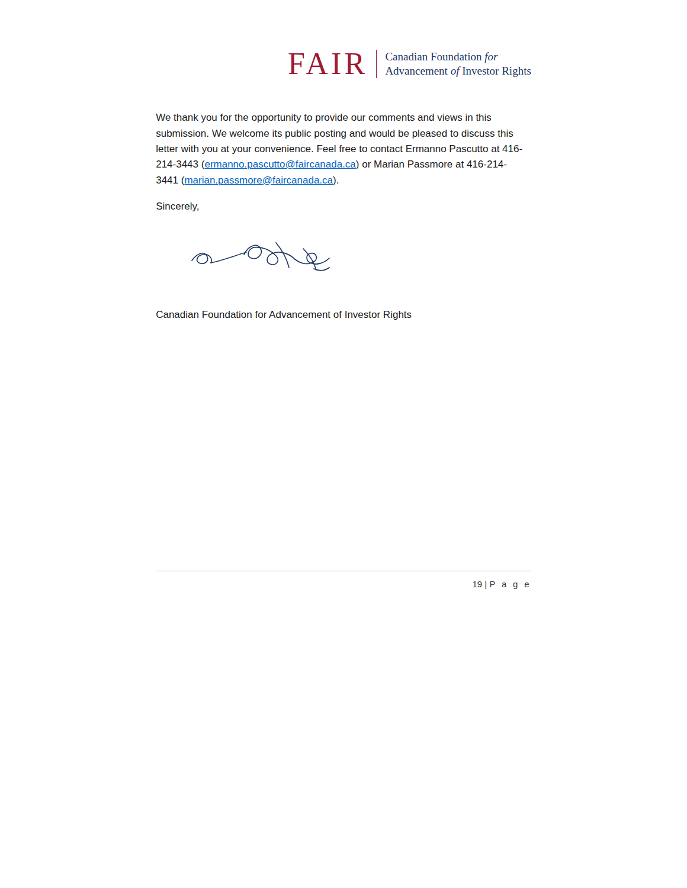FAIR
Canadian Foundation for
Advancement of Investor Rights
We thank you for the opportunity to provide our comments and views in this submission. We welcome its public posting and would be pleased to discuss this letter with you at your convenience. Feel free to contact Ermanno Pascutto at 416-214-3443 (ermanno.pascutto@faircanada.ca) or Marian Passmore at 416-214-3441 (marian.passmore@faircanada.ca).
Sincerely,
Canadian Foundation for Advancement of Investor Rights
19 | P a g e